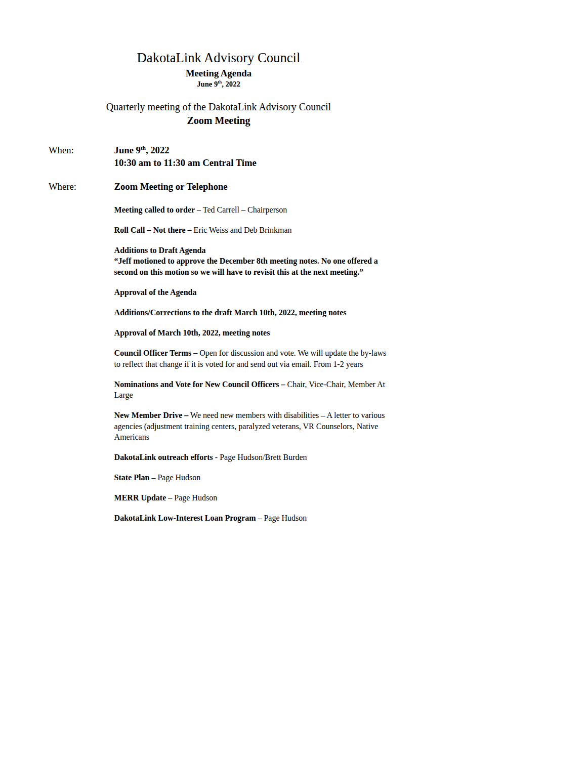DakotaLink Advisory Council
Meeting Agenda
June 9th, 2022
Quarterly meeting of the DakotaLink Advisory Council
Zoom Meeting
| When: | June 9 th , 2022 10:30 am to 11:30 am Central Time |
| Where: | Zoom Meeting or Telephone |
Meeting called to order – Ted Carrell – Chairperson
Roll Call – Not there – Eric Weiss and Deb Brinkman
Additions to Draft Agenda
“Jeff motioned to approve the December 8th meeting notes. No one offered a second on this motion so we will have to revisit this at the next meeting.”
Approval of the Agenda
Additions/Corrections to the draft March 10th, 2022, meeting notes
Approval of March 10th, 2022, meeting notes
Council Officer Terms – Open for discussion and vote. We will update the by-laws to reflect that change if it is voted for and send out via email. From 1-2 years
Nominations and Vote for New Council Officers – Chair, Vice-Chair, Member At Large
New Member Drive – We need new members with disabilities – A letter to various agencies (adjustment training centers, paralyzed veterans, VR Counselors, Native Americans
DakotaLink outreach efforts - Page Hudson/Brett Burden
State Plan – Page Hudson
MERR Update – Page Hudson
DakotaLink Low-Interest Loan Program – Page Hudson